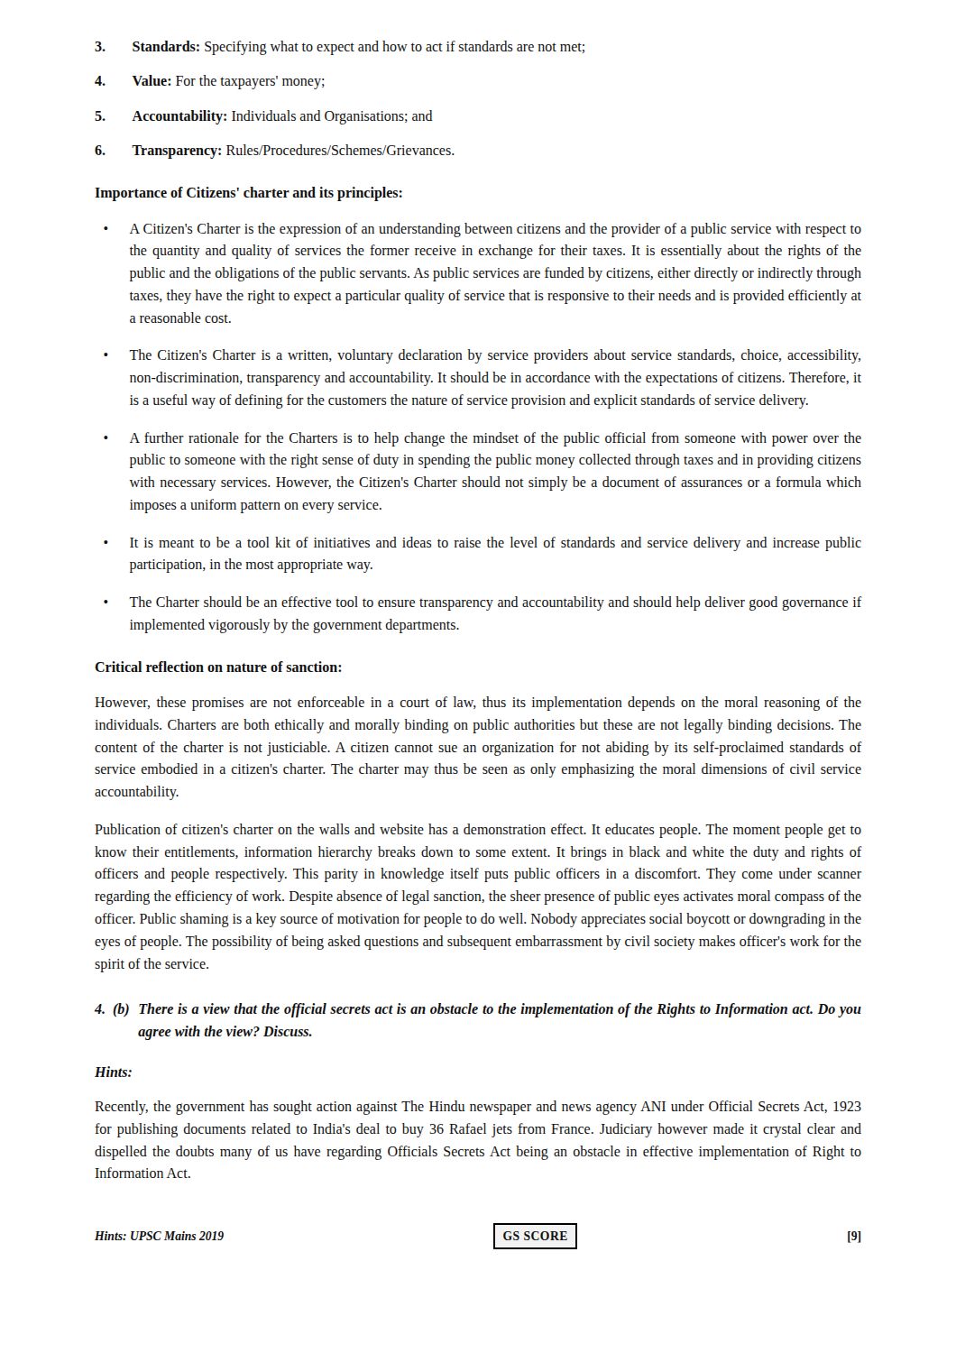3. Standards: Specifying what to expect and how to act if standards are not met;
4. Value: For the taxpayers' money;
5. Accountability: Individuals and Organisations; and
6. Transparency: Rules/Procedures/Schemes/Grievances.
Importance of Citizens' charter and its principles:
A Citizen's Charter is the expression of an understanding between citizens and the provider of a public service with respect to the quantity and quality of services the former receive in exchange for their taxes. It is essentially about the rights of the public and the obligations of the public servants. As public services are funded by citizens, either directly or indirectly through taxes, they have the right to expect a particular quality of service that is responsive to their needs and is provided efficiently at a reasonable cost.
The Citizen's Charter is a written, voluntary declaration by service providers about service standards, choice, accessibility, non-discrimination, transparency and accountability. It should be in accordance with the expectations of citizens. Therefore, it is a useful way of defining for the customers the nature of service provision and explicit standards of service delivery.
A further rationale for the Charters is to help change the mindset of the public official from someone with power over the public to someone with the right sense of duty in spending the public money collected through taxes and in providing citizens with necessary services. However, the Citizen's Charter should not simply be a document of assurances or a formula which imposes a uniform pattern on every service.
It is meant to be a tool kit of initiatives and ideas to raise the level of standards and service delivery and increase public participation, in the most appropriate way.
The Charter should be an effective tool to ensure transparency and accountability and should help deliver good governance if implemented vigorously by the government departments.
Critical reflection on nature of sanction:
However, these promises are not enforceable in a court of law, thus its implementation depends on the moral reasoning of the individuals. Charters are both ethically and morally binding on public authorities but these are not legally binding decisions. The content of the charter is not justiciable. A citizen cannot sue an organization for not abiding by its self-proclaimed standards of service embodied in a citizen's charter. The charter may thus be seen as only emphasizing the moral dimensions of civil service accountability.
Publication of citizen's charter on the walls and website has a demonstration effect. It educates people. The moment people get to know their entitlements, information hierarchy breaks down to some extent. It brings in black and white the duty and rights of officers and people respectively. This parity in knowledge itself puts public officers in a discomfort. They come under scanner regarding the efficiency of work. Despite absence of legal sanction, the sheer presence of public eyes activates moral compass of the officer. Public shaming is a key source of motivation for people to do well. Nobody appreciates social boycott or downgrading in the eyes of people. The possibility of being asked questions and subsequent embarrassment by civil society makes officer's work for the spirit of the service.
4. (b) There is a view that the official secrets act is an obstacle to the implementation of the Rights to Information act. Do you agree with the view? Discuss.
Hints:
Recently, the government has sought action against The Hindu newspaper and news agency ANI under Official Secrets Act, 1923 for publishing documents related to India's deal to buy 36 Rafael jets from France. Judiciary however made it crystal clear and dispelled the doubts many of us have regarding Officials Secrets Act being an obstacle in effective implementation of Right to Information Act.
Hints: UPSC Mains 2019 GS SCORE [9]